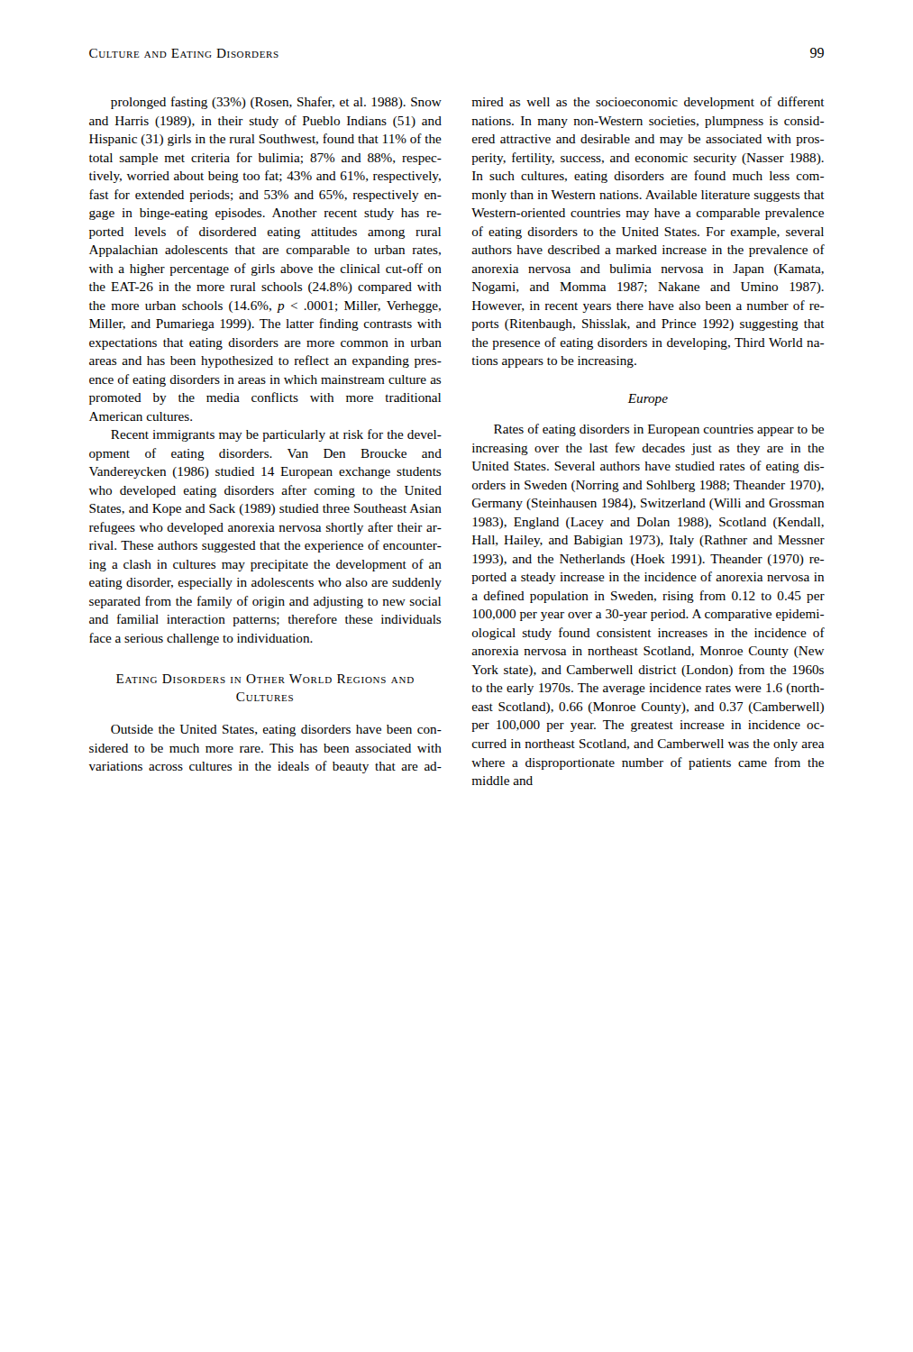Culture and Eating Disorders 99
prolonged fasting (33%) (Rosen, Shafer, et al. 1988). Snow and Harris (1989), in their study of Pueblo Indians (51) and Hispanic (31) girls in the rural Southwest, found that 11% of the total sample met criteria for bulimia; 87% and 88%, respectively, worried about being too fat; 43% and 61%, respectively, fast for extended periods; and 53% and 65%, respectively engage in binge-eating episodes. Another recent study has reported levels of disordered eating attitudes among rural Appalachian adolescents that are comparable to urban rates, with a higher percentage of girls above the clinical cut-off on the EAT-26 in the more rural schools (24.8%) compared with the more urban schools (14.6%, p < .0001; Miller, Verhegge, Miller, and Pumariega 1999). The latter finding contrasts with expectations that eating disorders are more common in urban areas and has been hypothesized to reflect an expanding presence of eating disorders in areas in which mainstream culture as promoted by the media conflicts with more traditional American cultures.
Recent immigrants may be particularly at risk for the development of eating disorders. Van Den Broucke and Vandereycken (1986) studied 14 European exchange students who developed eating disorders after coming to the United States, and Kope and Sack (1989) studied three Southeast Asian refugees who developed anorexia nervosa shortly after their arrival. These authors suggested that the experience of encountering a clash in cultures may precipitate the development of an eating disorder, especially in adolescents who also are suddenly separated from the family of origin and adjusting to new social and familial interaction patterns; therefore these individuals face a serious challenge to individuation.
Eating Disorders in Other World Regions and Cultures
Outside the United States, eating disorders have been considered to be much more rare. This has been associated with variations across cultures in the ideals of beauty that are admired as well as the socioeconomic development of different nations. In many non-Western societies, plumpness is considered attractive and desirable and may be associated with prosperity, fertility, success, and economic security (Nasser 1988). In such cultures, eating disorders are found much less commonly than in Western nations. Available literature suggests that Western-oriented countries may have a comparable prevalence of eating disorders to the United States. For example, several authors have described a marked increase in the prevalence of anorexia nervosa and bulimia nervosa in Japan (Kamata, Nogami, and Momma 1987; Nakane and Umino 1987). However, in recent years there have also been a number of reports (Ritenbaugh, Shisslak, and Prince 1992) suggesting that the presence of eating disorders in developing, Third World nations appears to be increasing.
Europe
Rates of eating disorders in European countries appear to be increasing over the last few decades just as they are in the United States. Several authors have studied rates of eating disorders in Sweden (Norring and Sohlberg 1988; Theander 1970), Germany (Steinhausen 1984), Switzerland (Willi and Grossman 1983), England (Lacey and Dolan 1988), Scotland (Kendall, Hall, Hailey, and Babigian 1973), Italy (Rathner and Messner 1993), and the Netherlands (Hoek 1991). Theander (1970) reported a steady increase in the incidence of anorexia nervosa in a defined population in Sweden, rising from 0.12 to 0.45 per 100,000 per year over a 30-year period. A comparative epidemiological study found consistent increases in the incidence of anorexia nervosa in northeast Scotland, Monroe County (New York state), and Camberwell district (London) from the 1960s to the early 1970s. The average incidence rates were 1.6 (northeast Scotland), 0.66 (Monroe County), and 0.37 (Camberwell) per 100,000 per year. The greatest increase in incidence occurred in northeast Scotland, and Camberwell was the only area where a disproportionate number of patients came from the middle and